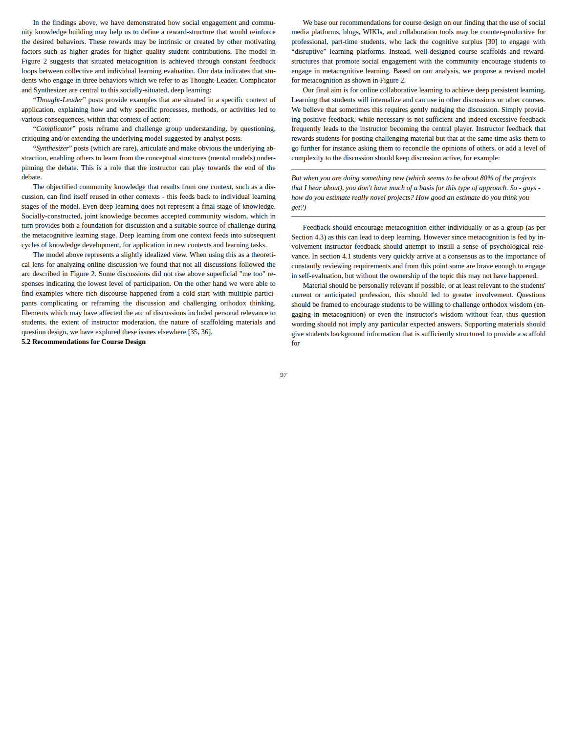In the findings above, we have demonstrated how social engagement and community knowledge building may help us to define a reward-structure that would reinforce the desired behaviors. These rewards may be intrinsic or created by other motivating factors such as higher grades for higher quality student contributions. The model in Figure 2 suggests that situated metacognition is achieved through constant feedback loops between collective and individual learning evaluation. Our data indicates that students who engage in three behaviors which we refer to as Thought-Leader, Complicator and Synthesizer are central to this socially-situated, deep learning:
“Thought-Leader” posts provide examples that are situated in a specific context of application, explaining how and why specific processes, methods, or activities led to various consequences, within that context of action;
“Complicator” posts reframe and challenge group understanding, by questioning, critiquing and/or extending the underlying model suggested by analyst posts.
“Synthesizer” posts (which are rare), articulate and make obvious the underlying abstraction, enabling others to learn from the conceptual structures (mental models) underpinning the debate. This is a role that the instructor can play towards the end of the debate.
The objectified community knowledge that results from one context, such as a discussion, can find itself reused in other contexts - this feeds back to individual learning stages of the model. Even deep learning does not represent a final stage of knowledge. Socially-constructed, joint knowledge becomes accepted community wisdom, which in turn provides both a foundation for discussion and a suitable source of challenge during the metacognitive learning stage. Deep learning from one context feeds into subsequent cycles of knowledge development, for application in new contexts and learning tasks.
The model above represents a slightly idealized view. When using this as a theoretical lens for analyzing online discussion we found that not all discussions followed the arc described in Figure 2. Some discussions did not rise above superficial "me too" responses indicating the lowest level of participation. On the other hand we were able to find examples where rich discourse happened from a cold start with multiple participants complicating or reframing the discussion and challenging orthodox thinking. Elements which may have affected the arc of discussions included personal relevance to students, the extent of instructor moderation, the nature of scaffolding materials and question design, we have explored these issues elsewhere [35, 36].
5.2 Recommendations for Course Design
We base our recommendations for course design on our finding that the use of social media platforms, blogs, WIKIs, and collaboration tools may be counter-productive for professional, part-time students, who lack the cognitive surplus [30] to engage with “disruptive” learning platforms. Instead, well-designed course scaffolds and reward-structures that promote social engagement with the community encourage students to engage in metacognitive learning. Based on our analysis, we propose a revised model for metacognition as shown in Figure 2.
Our final aim is for online collaborative learning to achieve deep persistent learning. Learning that students will internalize and can use in other discussions or other courses. We believe that sometimes this requires gently nudging the discussion. Simply providing positive feedback, while necessary is not sufficient and indeed excessive feedback frequently leads to the instructor becoming the central player. Instructor feedback that rewards students for posting challenging material but that at the same time asks them to go further for instance asking them to reconcile the opinions of others, or add a level of complexity to the discussion should keep discussion active, for example:
But when you are doing something new (which seems to be about 80% of the projects that I hear about), you don't have much of a basis for this type of approach. So - guys - how do you estimate really novel projects? How good an estimate do you think you get?)
Feedback should encourage metacognition either individually or as a group (as per Section 4.3) as this can lead to deep learning. However since metacognition is fed by involvement instructor feedback should attempt to instill a sense of psychological relevance. In section 4.1 students very quickly arrive at a consensus as to the importance of constantly reviewing requirements and from this point some are brave enough to engage in self-evaluation, but without the ownership of the topic this may not have happened.
Material should be personally relevant if possible, or at least relevant to the students' current or anticipated profession, this should led to greater involvement. Questions should be framed to encourage students to be willing to challenge orthodox wisdom (engaging in metacognition) or even the instructor's wisdom without fear, thus question wording should not imply any particular expected answers. Supporting materials should give students background information that is sufficiently structured to provide a scaffold for
97